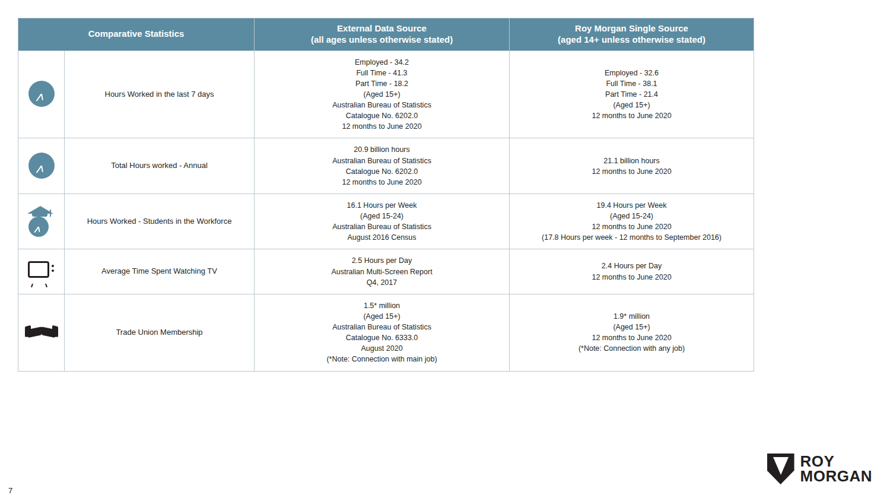| Comparative Statistics | External Data Source (all ages unless otherwise stated) | Roy Morgan Single Source (aged 14+ unless otherwise stated) |
| --- | --- | --- |
| | Hours Worked in the last 7 days | Employed - 34.2 Full Time - 41.3 Part Time - 18.2 (Aged 15+) Australian Bureau of Statistics Catalogue No. 6202.0 12 months to June 2020 | Employed - 32.6 Full Time - 38.1 Part Time - 21.4 (Aged 15+) 12 months to June 2020 |
| | Total Hours worked - Annual | 20.9 billion hours Australian Bureau of Statistics Catalogue No. 6202.0 12 months to June 2020 | 21.1 billion hours 12 months to June 2020 |
| | Hours Worked - Students in the Workforce | 16.1 Hours per Week (Aged 15-24) Australian Bureau of Statistics August 2016 Census | 19.4 Hours per Week (Aged 15-24) 12 months to June 2020 (17.8 Hours per week - 12 months to September 2016) |
| | Average Time Spent Watching TV | 2.5 Hours per Day Australian Multi-Screen Report Q4, 2017 | 2.4 Hours per Day 12 months to June 2020 |
| | Trade Union Membership | 1.5* million (Aged 15+) Australian Bureau of Statistics Catalogue No. 6333.0 August 2020 (*Note: Connection with main job) | 1.9* million (Aged 15+) 12 months to June 2020 (*Note: Connection with any job) |
ROY MORGAN
7